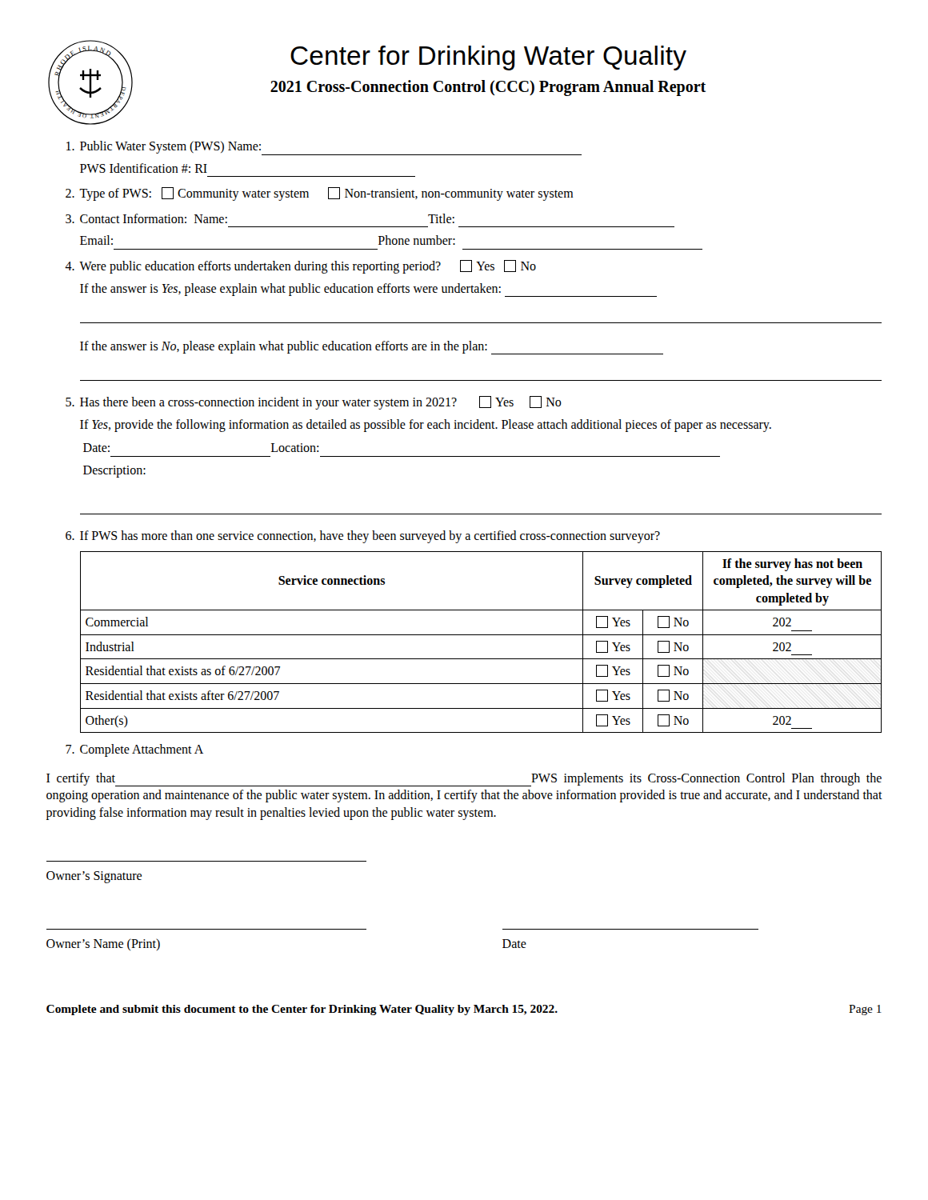RHODE ISLAND DEPARTMENT OF HEALTH
Center for Drinking Water Quality
2021 Cross-Connection Control (CCC) Program Annual Report
Public Water System (PWS) Name:
PWS Identification #: RI
Type of PWS: Community water system Non-transient, non-community water system
Contact Information: Name: Title:
Email: Phone number:
Were public education efforts undertaken during this reporting period? Yes No
If the answer is Yes, please explain what public education efforts were undertaken:
If the answer is No, please explain what public education efforts are in the plan:
Has there been a cross-connection incident in your water system in 2021? Yes No
If Yes, provide the following information as detailed as possible for each incident. Please attach additional pieces of paper as necessary.
Date: Location:
Description:
If PWS has more than one service connection, have they been surveyed by a certified cross-connection surveyor?
| Service connections | Survey completed | If the survey has not been completed, the survey will be completed by |
| --- | --- | --- |
| Commercial | Yes | No | 202 |
| Industrial | Yes | No | 202 |
| Residential that exists as of 6/27/2007 | Yes | No | |
| Residential that exists after 6/27/2007 | Yes | No | |
| Other(s) | Yes | No | 202 |
Complete Attachment A
I certify that PWS implements its Cross-Connection Control Plan through the ongoing operation and maintenance of the public water system. In addition, I certify that the above information provided is true and accurate, and I understand that providing false information may result in penalties levied upon the public water system.
Owner’s Signature
Owner’s Name (Print)
Date
Complete and submit this document to the Center for Drinking Water Quality by March 15, 2022.
Page 1